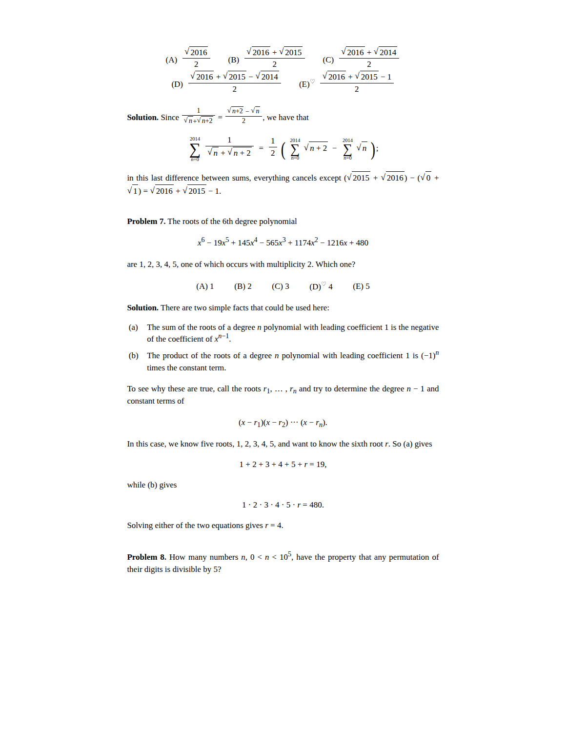(A) 20162 (B) 2016 + 20152 (C) 2016 + 20142
(D) 2016 + 2015 − 20142 (E)♡ 2016 + 2015 − 12
Solution. Since 1 n+n+2 = n+2 − n 2, we have that
2014 ∑ n=0 1 n + n + 2 = 12 ( 2014 ∑ n=0 n + 2 − 2014 ∑ n=0 n );
in this last difference between sums, everything cancels except (2015 + 2016) − (0 + 1) = 2016 + 2015 − 1.
Problem 7. The roots of the 6th degree polynomial
x6 − 19x5 + 145x4 − 565x3 + 1174x2 − 1216x + 480
are 1, 2, 3, 4, 5, one of which occurs with multiplicity 2. Which one?
(A) 1 (B) 2 (C) 3 (D)♡ 4 (E) 5
Solution. There are two simple facts that could be used here:
The sum of the roots of a degree n polynomial with leading coefficient 1 is the negative of the coefficient of xn−1.
The product of the roots of a degree n polynomial with leading coefficient 1 is (−1)n times the constant term.
To see why these are true, call the roots r1, … , rn and try to determine the degree n − 1 and constant terms of
(x − r1)(x − r2) ··· (x − rn).
In this case, we know five roots, 1, 2, 3, 4, 5, and want to know the sixth root r. So (a) gives
1 + 2 + 3 + 4 + 5 + r = 19,
while (b) gives
1 · 2 · 3 · 4 · 5 · r = 480.
Solving either of the two equations gives r = 4.
Problem 8. How many numbers n, 0 < n < 105, have the property that any permutation of their digits is divisible by 5?